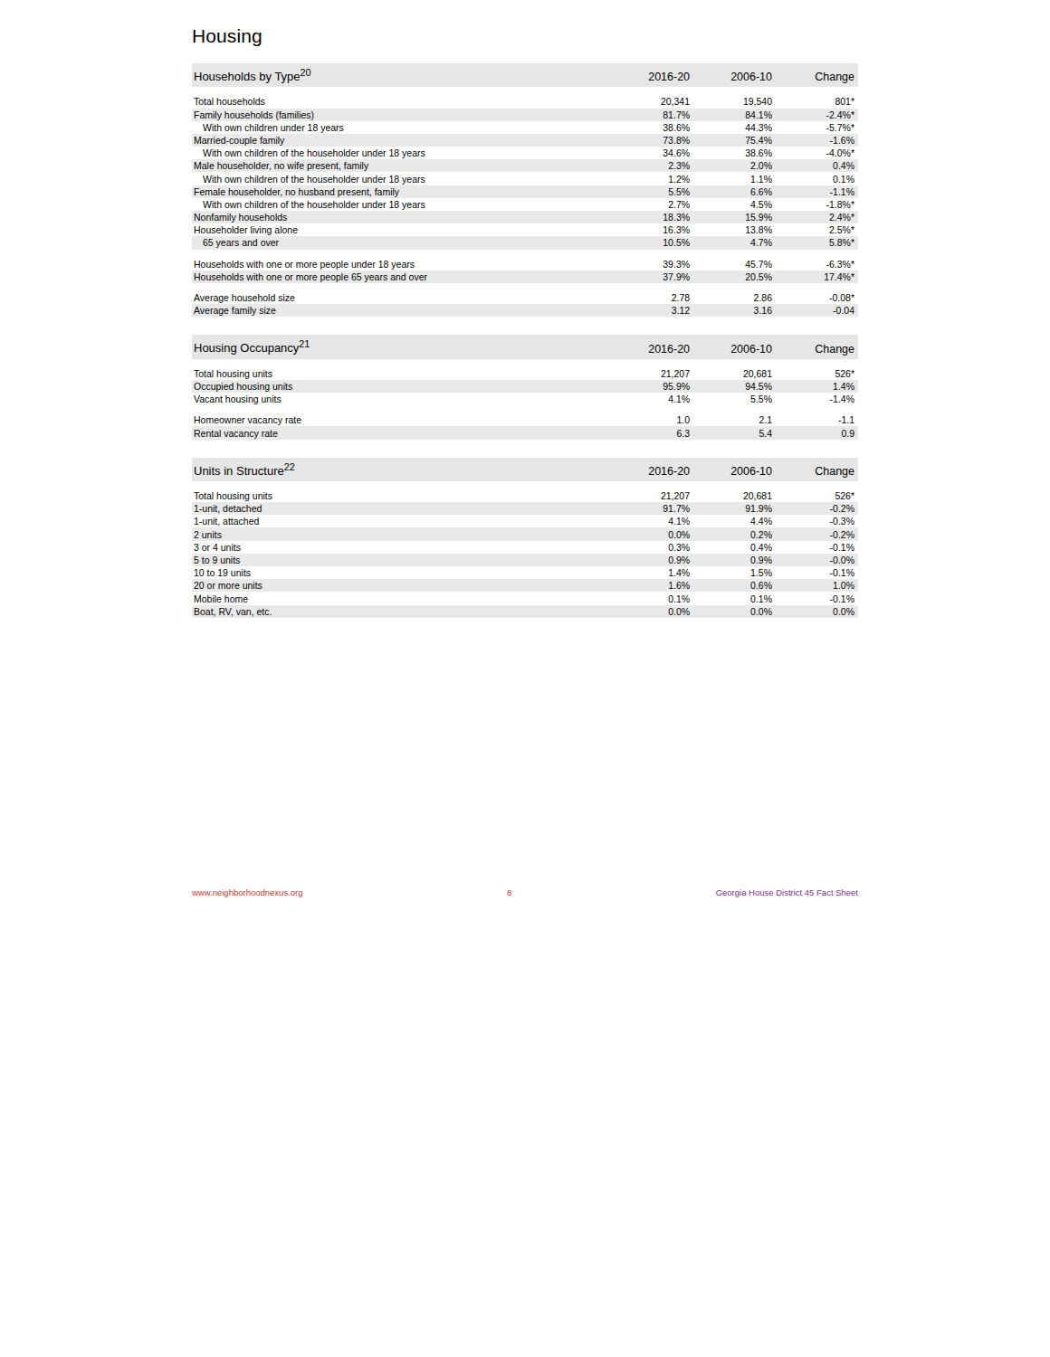Housing
| Households by Type 20 | 2016-20 | 2006-10 | Change |
| --- | --- | --- | --- |
| Total households | 20,341 | 19,540 | 801* |
| Family households (families) | 81.7% | 84.1% | -2.4%* |
| With own children under 18 years | 38.6% | 44.3% | -5.7%* |
| Married-couple family | 73.8% | 75.4% | -1.6% |
| With own children of the householder under 18 years | 34.6% | 38.6% | -4.0%* |
| Male householder, no wife present, family | 2.3% | 2.0% | 0.4% |
| With own children of the householder under 18 years | 1.2% | 1.1% | 0.1% |
| Female householder, no husband present, family | 5.5% | 6.6% | -1.1% |
| With own children of the householder under 18 years | 2.7% | 4.5% | -1.8%* |
| Nonfamily households | 18.3% | 15.9% | 2.4%* |
| Householder living alone | 16.3% | 13.8% | 2.5%* |
| 65 years and over | 10.5% | 4.7% | 5.8%* |
| Households with one or more people under 18 years | 39.3% | 45.7% | -6.3%* |
| Households with one or more people 65 years and over | 37.9% | 20.5% | 17.4%* |
| Average household size | 2.78 | 2.86 | -0.08* |
| Average family size | 3.12 | 3.16 | -0.04 |
| Housing Occupancy 21 | 2016-20 | 2006-10 | Change |
| --- | --- | --- | --- |
| Total housing units | 21,207 | 20,681 | 526* |
| Occupied housing units | 95.9% | 94.5% | 1.4% |
| Vacant housing units | 4.1% | 5.5% | -1.4% |
| Homeowner vacancy rate | 1.0 | 2.1 | -1.1 |
| Rental vacancy rate | 6.3 | 5.4 | 0.9 |
| Units in Structure 22 | 2016-20 | 2006-10 | Change |
| --- | --- | --- | --- |
| Total housing units | 21,207 | 20,681 | 526* |
| 1-unit, detached | 91.7% | 91.9% | -0.2% |
| 1-unit, attached | 4.1% | 4.4% | -0.3% |
| 2 units | 0.0% | 0.2% | -0.2% |
| 3 or 4 units | 0.3% | 0.4% | -0.1% |
| 5 to 9 units | 0.9% | 0.9% | -0.0% |
| 10 to 19 units | 1.4% | 1.5% | -0.1% |
| 20 or more units | 1.6% | 0.6% | 1.0% |
| Mobile home | 0.1% | 0.1% | -0.1% |
| Boat, RV, van, etc. | 0.0% | 0.0% | 0.0% |
www.neighborhoodnexus.org 8 Georgia House District 45 Fact Sheet